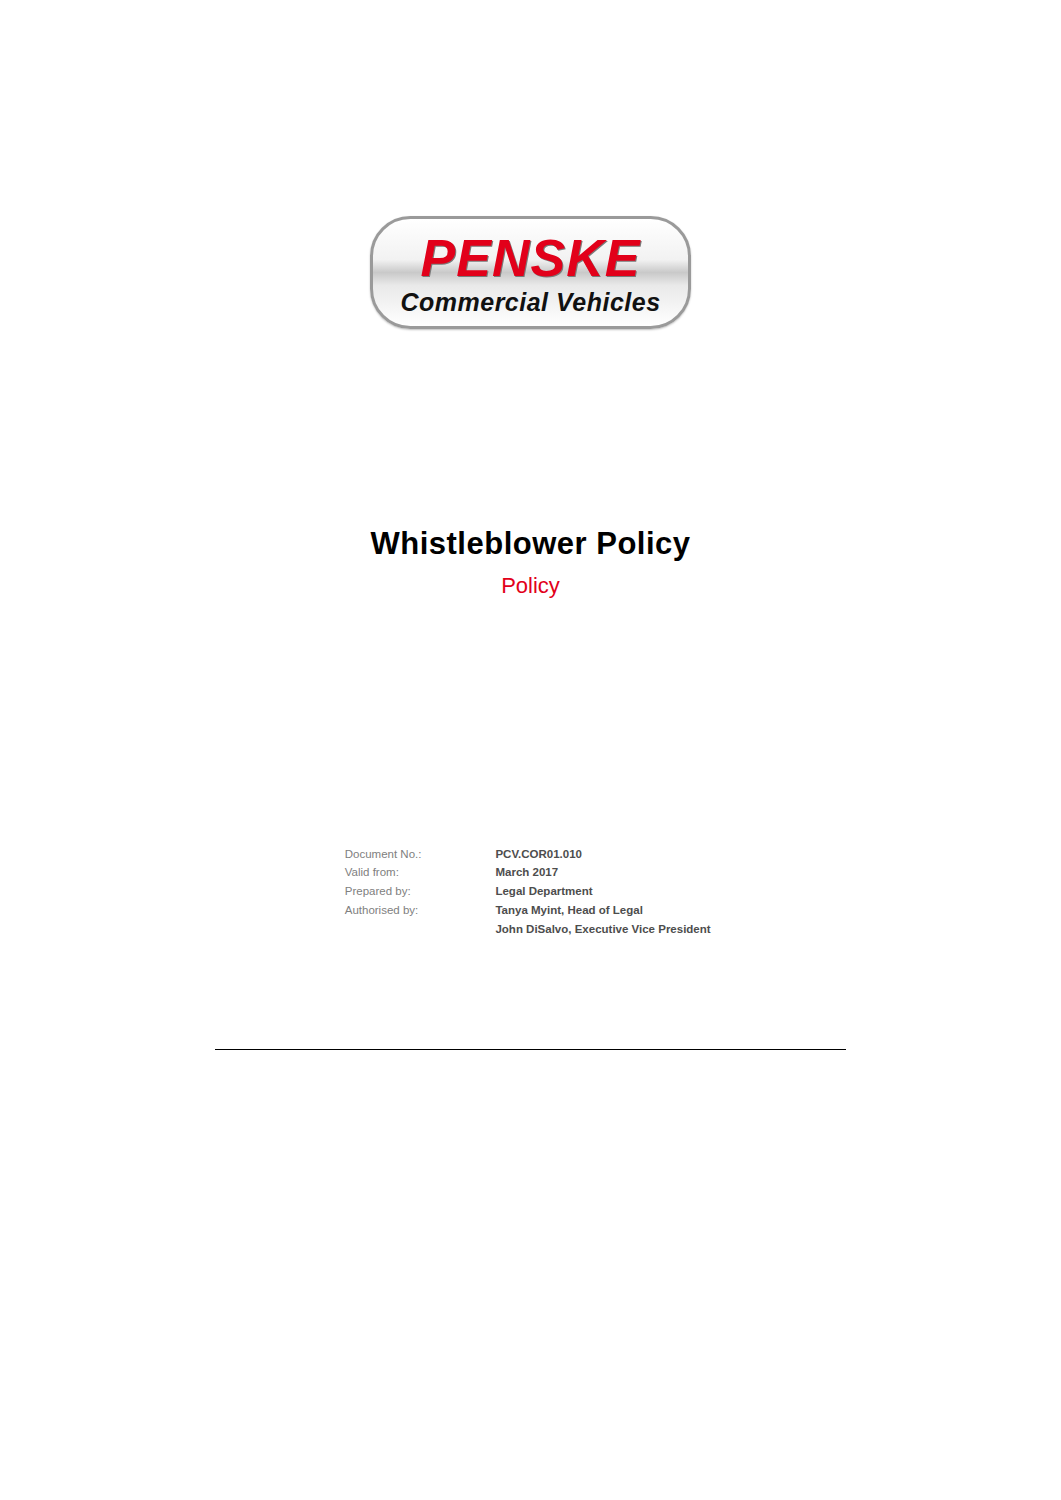PENSKE
Commercial Vehicles
Whistleblower Policy
Policy
| Document No.: | PCV.COR01.010 |
| Valid from: | March 2017 |
| Prepared by: | Legal Department |
| Authorised by: | Tanya Myint, Head of Legal |
| | John DiSalvo, Executive Vice President |